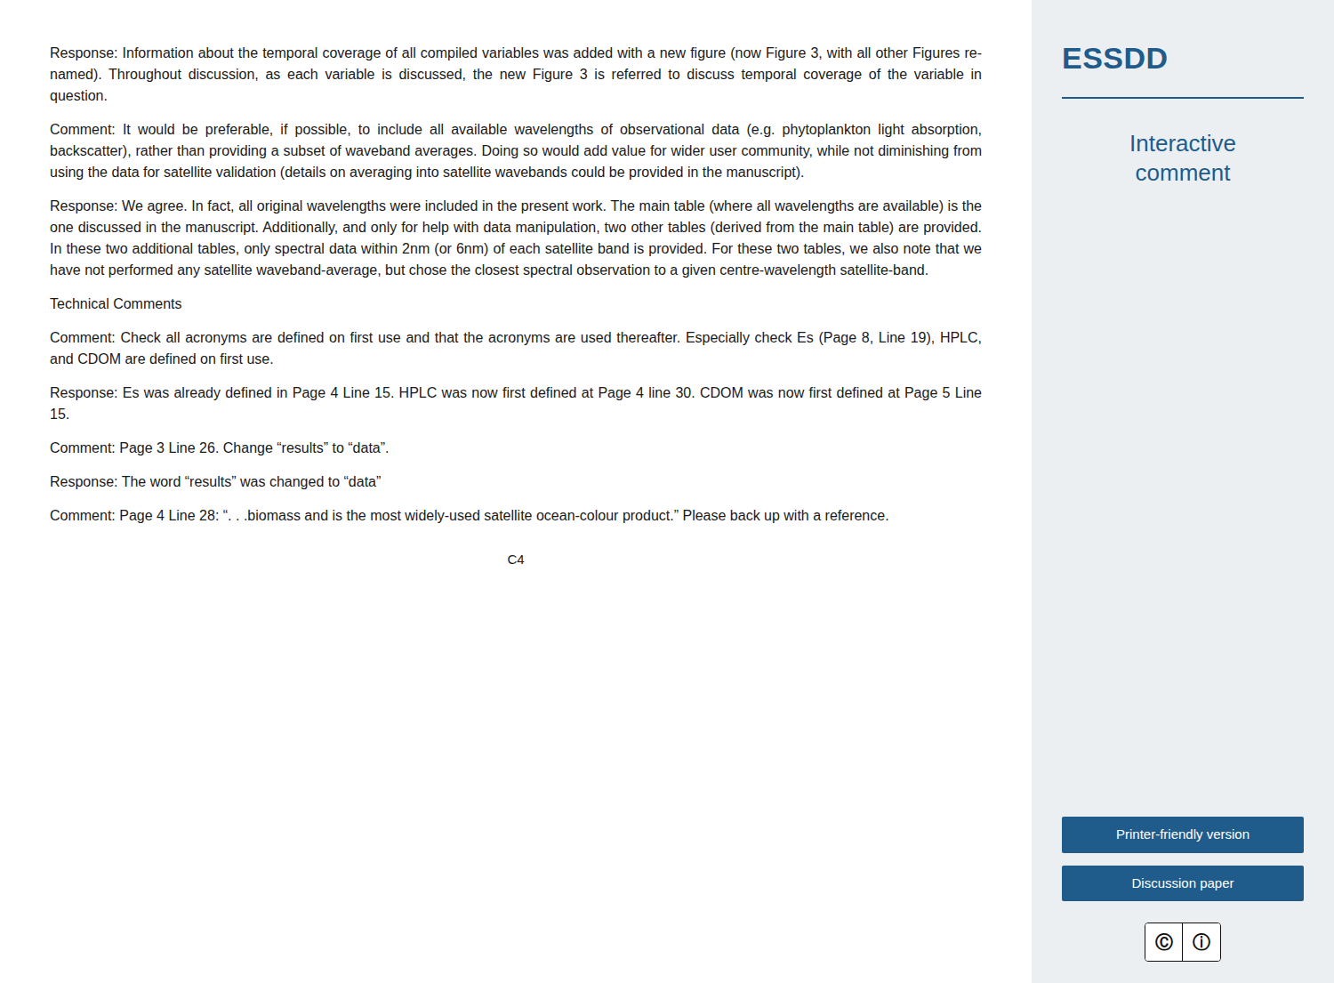Response: Information about the temporal coverage of all compiled variables was added with a new figure (now Figure 3, with all other Figures renamed). Throughout discussion, as each variable is discussed, the new Figure 3 is referred to discuss temporal coverage of the variable in question.
Comment: It would be preferable, if possible, to include all available wavelengths of observational data (e.g. phytoplankton light absorption, backscatter), rather than providing a subset of waveband averages. Doing so would add value for wider user community, while not diminishing from using the data for satellite validation (details on averaging into satellite wavebands could be provided in the manuscript).
Response: We agree. In fact, all original wavelengths were included in the present work. The main table (where all wavelengths are available) is the one discussed in the manuscript. Additionally, and only for help with data manipulation, two other tables (derived from the main table) are provided. In these two additional tables, only spectral data within 2nm (or 6nm) of each satellite band is provided. For these two tables, we also note that we have not performed any satellite waveband-average, but chose the closest spectral observation to a given centre-wavelength satellite-band.
Technical Comments
Comment: Check all acronyms are defined on first use and that the acronyms are used thereafter. Especially check Es (Page 8, Line 19), HPLC, and CDOM are defined on first use.
Response: Es was already defined in Page 4 Line 15. HPLC was now first defined at Page 4 line 30. CDOM was now first defined at Page 5 Line 15.
Comment: Page 3 Line 26. Change “results” to “data”.
Response: The word “results” was changed to “data”
Comment: Page 4 Line 28: “. . .biomass and is the most widely-used satellite ocean-colour product.” Please back up with a reference.
C4
ESSDD
Interactive
comment
Printer-friendly version Discussion paper
Ⓒ ⓘ